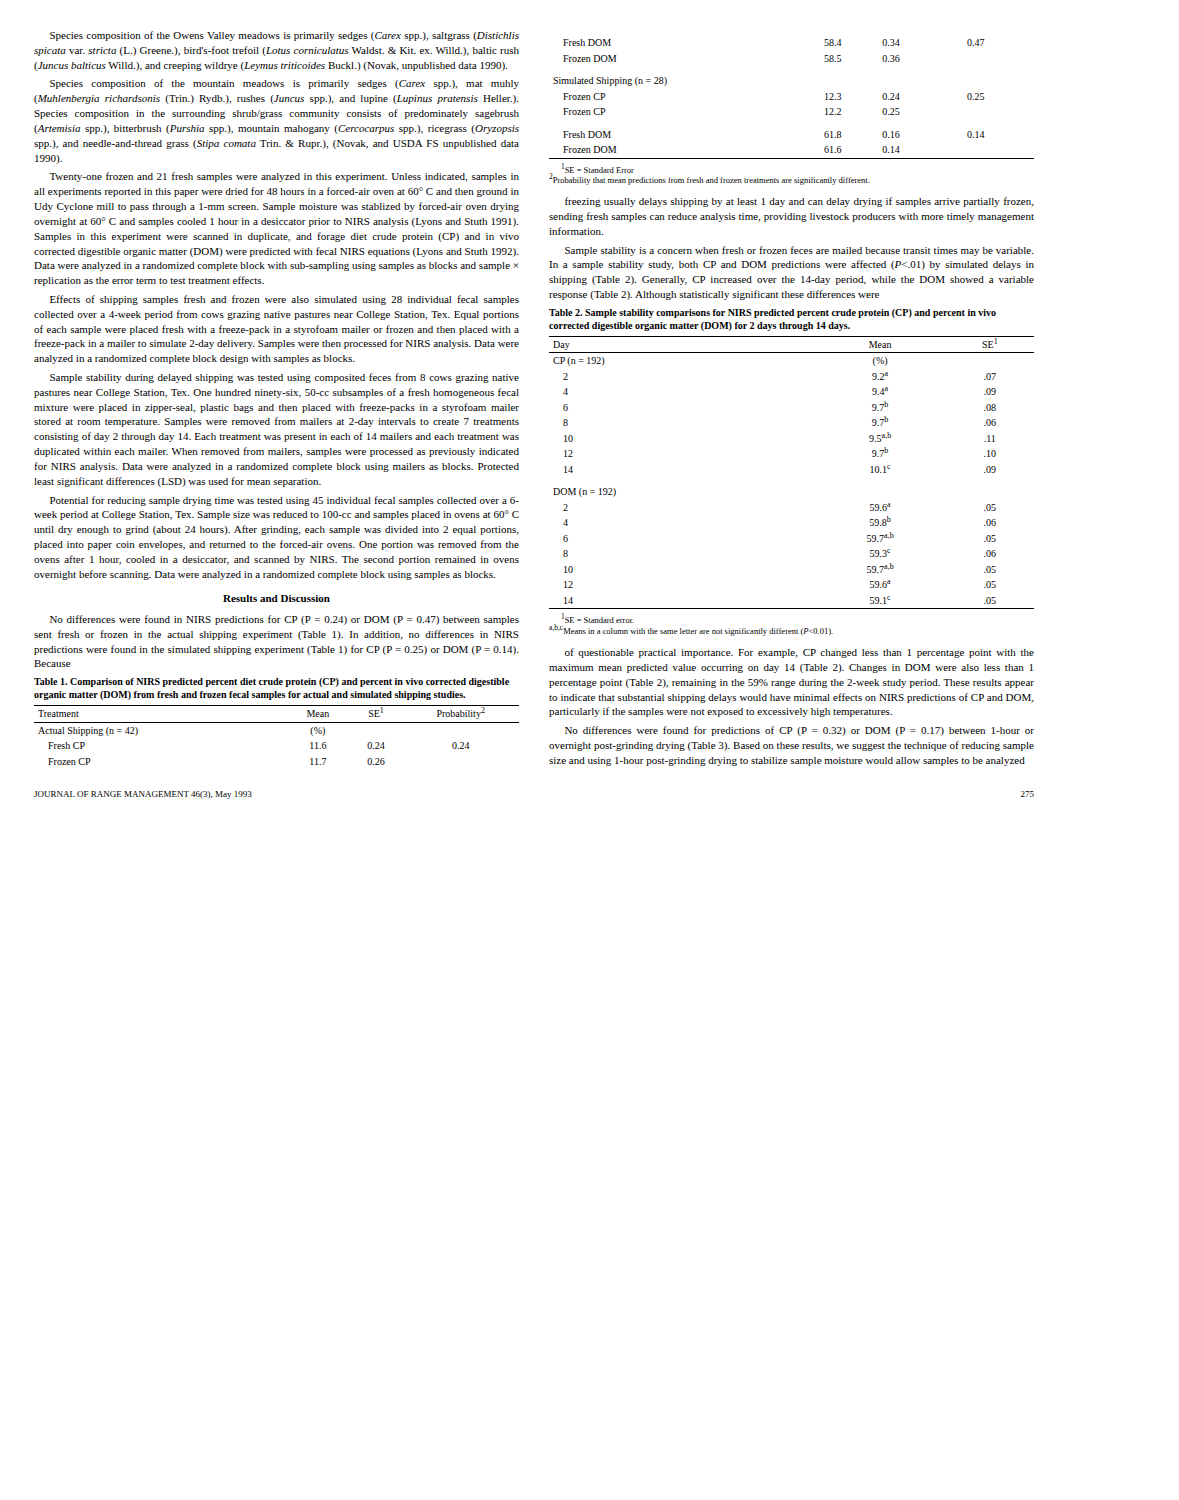Species composition of the Owens Valley meadows is primarily sedges (Carex spp.), saltgrass (Distichlis spicata var. stricta (L.) Greene.), bird's-foot trefoil (Lotus corniculatus Waldst. & Kit. ex. Willd.), baltic rush (Juncus balticus Willd.), and creeping wildrye (Leymus triticoides Buckl.) (Novak, unpublished data 1990).
Species composition of the mountain meadows is primarily sedges (Carex spp.), mat muhly (Muhlenbergia richardsonis (Trin.) Rydb.), rushes (Juncus spp.), and lupine (Lupinus pratensis Heller.). Species composition in the surrounding shrub/grass community consists of predominately sagebrush (Artemisia spp.), bitterbrush (Purshia spp.), mountain mahogany (Cercocarpus spp.), ricegrass (Oryzopsis spp.), and needle-and-thread grass (Stipa comata Trin. & Rupr.), (Novak, and USDA FS unpublished data 1990).
Twenty-one frozen and 21 fresh samples were analyzed in this experiment. Unless indicated, samples in all experiments reported in this paper were dried for 48 hours in a forced-air oven at 60° C and then ground in Udy Cyclone mill to pass through a 1-mm screen. Sample moisture was stablized by forced-air oven drying overnight at 60° C and samples cooled 1 hour in a desiccator prior to NIRS analysis (Lyons and Stuth 1991). Samples in this experiment were scanned in duplicate, and forage diet crude protein (CP) and in vivo corrected digestible organic matter (DOM) were predicted with fecal NIRS equations (Lyons and Stuth 1992). Data were analyzed in a randomized complete block with sub-sampling using samples as blocks and sample × replication as the error term to test treatment effects.
Effects of shipping samples fresh and frozen were also simulated using 28 individual fecal samples collected over a 4-week period from cows grazing native pastures near College Station, Tex. Equal portions of each sample were placed fresh with a freeze-pack in a styrofoam mailer or frozen and then placed with a freeze-pack in a mailer to simulate 2-day delivery. Samples were then processed for NIRS analysis. Data were analyzed in a randomized complete block design with samples as blocks.
Sample stability during delayed shipping was tested using composited feces from 8 cows grazing native pastures near College Station, Tex. One hundred ninety-six, 50-cc subsamples of a fresh homogeneous fecal mixture were placed in zipper-seal, plastic bags and then placed with freeze-packs in a styrofoam mailer stored at room temperature. Samples were removed from mailers at 2-day intervals to create 7 treatments consisting of day 2 through day 14. Each treatment was present in each of 14 mailers and each treatment was duplicated within each mailer. When removed from mailers, samples were processed as previously indicated for NIRS analysis. Data were analyzed in a randomized complete block using mailers as blocks. Protected least significant differences (LSD) was used for mean separation.
Potential for reducing sample drying time was tested using 45 individual fecal samples collected over a 6-week period at College Station, Tex. Sample size was reduced to 100-cc and samples placed in ovens at 60° C until dry enough to grind (about 24 hours). After grinding, each sample was divided into 2 equal portions, placed into paper coin envelopes, and returned to the forced-air ovens. One portion was removed from the ovens after 1 hour, cooled in a desiccator, and scanned by NIRS. The second portion remained in ovens overnight before scanning. Data were analyzed in a randomized complete block using samples as blocks.
Results and Discussion
No differences were found in NIRS predictions for CP (P = 0.24) or DOM (P = 0.47) between samples sent fresh or frozen in the actual shipping experiment (Table 1). In addition, no differences in NIRS predictions were found in the simulated shipping experiment (Table 1) for CP (P = 0.25) or DOM (P = 0.14). Because
Table 1. Comparison of NIRS predicted percent diet crude protein (CP) and percent in vivo corrected digestible organic matter (DOM) from fresh and frozen fecal samples for actual and simulated shipping studies.
| Treatment | Mean | SE 1 | Probability 2 |
| --- | --- | --- | --- |
| Actual Shipping (n = 42) | (%) | | |
| Fresh CP | 11.6 | 0.24 | 0.24 |
| Frozen CP | 11.7 | 0.26 | |
| Fresh DOM | 58.4 | 0.34 | 0.47 |
| Frozen DOM | 58.5 | 0.36 | |
| Simulated Shipping (n = 28) | | | |
| Frozen CP | 12.3 | 0.24 | 0.25 |
| Frozen CP | 12.2 | 0.25 | |
| Fresh DOM | 61.8 | 0.16 | 0.14 |
| Frozen DOM | 61.6 | 0.14 | |
1SE = Standard Error
2Probability that mean predictions from fresh and frozen treatments are significantly different.
freezing usually delays shipping by at least 1 day and can delay drying if samples arrive partially frozen, sending fresh samples can reduce analysis time, providing livestock producers with more timely management information.
Sample stability is a concern when fresh or frozen feces are mailed because transit times may be variable. In a sample stability study, both CP and DOM predictions were affected (P<.01) by simulated delays in shipping (Table 2). Generally, CP increased over the 14-day period, while the DOM showed a variable response (Table 2). Although statistically significant these differences were
Table 2. Sample stability comparisons for NIRS predicted percent crude protein (CP) and percent in vivo corrected digestible organic matter (DOM) for 2 days through 14 days.
| Day | Mean | SE 1 |
| --- | --- | --- |
| CP (n = 192) | (%) | |
| 2 | 9.2 a | .07 |
| 4 | 9.4 a | .09 |
| 6 | 9.7 b | .08 |
| 8 | 9.7 b | .06 |
| 10 | 9.5 a,b | .11 |
| 12 | 9.7 b | .10 |
| 14 | 10.1 c | .09 |
| DOM (n = 192) | | |
| 2 | 59.6 a | .05 |
| 4 | 59.8 b | .06 |
| 6 | 59.7 a,b | .05 |
| 8 | 59.3 c | .06 |
| 10 | 59.7 a,b | .05 |
| 12 | 59.6 a | .05 |
| 14 | 59.1 c | .05 |
1SE = Standard error.
a,b,cMeans in a column with the same letter are not significantly different (P<0.01).
of questionable practical importance. For example, CP changed less than 1 percentage point with the maximum mean predicted value occurring on day 14 (Table 2). Changes in DOM were also less than 1 percentage point (Table 2), remaining in the 59% range during the 2-week study period. These results appear to indicate that substantial shipping delays would have minimal effects on NIRS predictions of CP and DOM, particularly if the samples were not exposed to excessively high temperatures.
No differences were found for predictions of CP (P = 0.32) or DOM (P = 0.17) between 1-hour or overnight post-grinding drying (Table 3). Based on these results, we suggest the technique of reducing sample size and using 1-hour post-grinding drying to stabilize sample moisture would allow samples to be analyzed
JOURNAL OF RANGE MANAGEMENT 46(3), May 1993 275